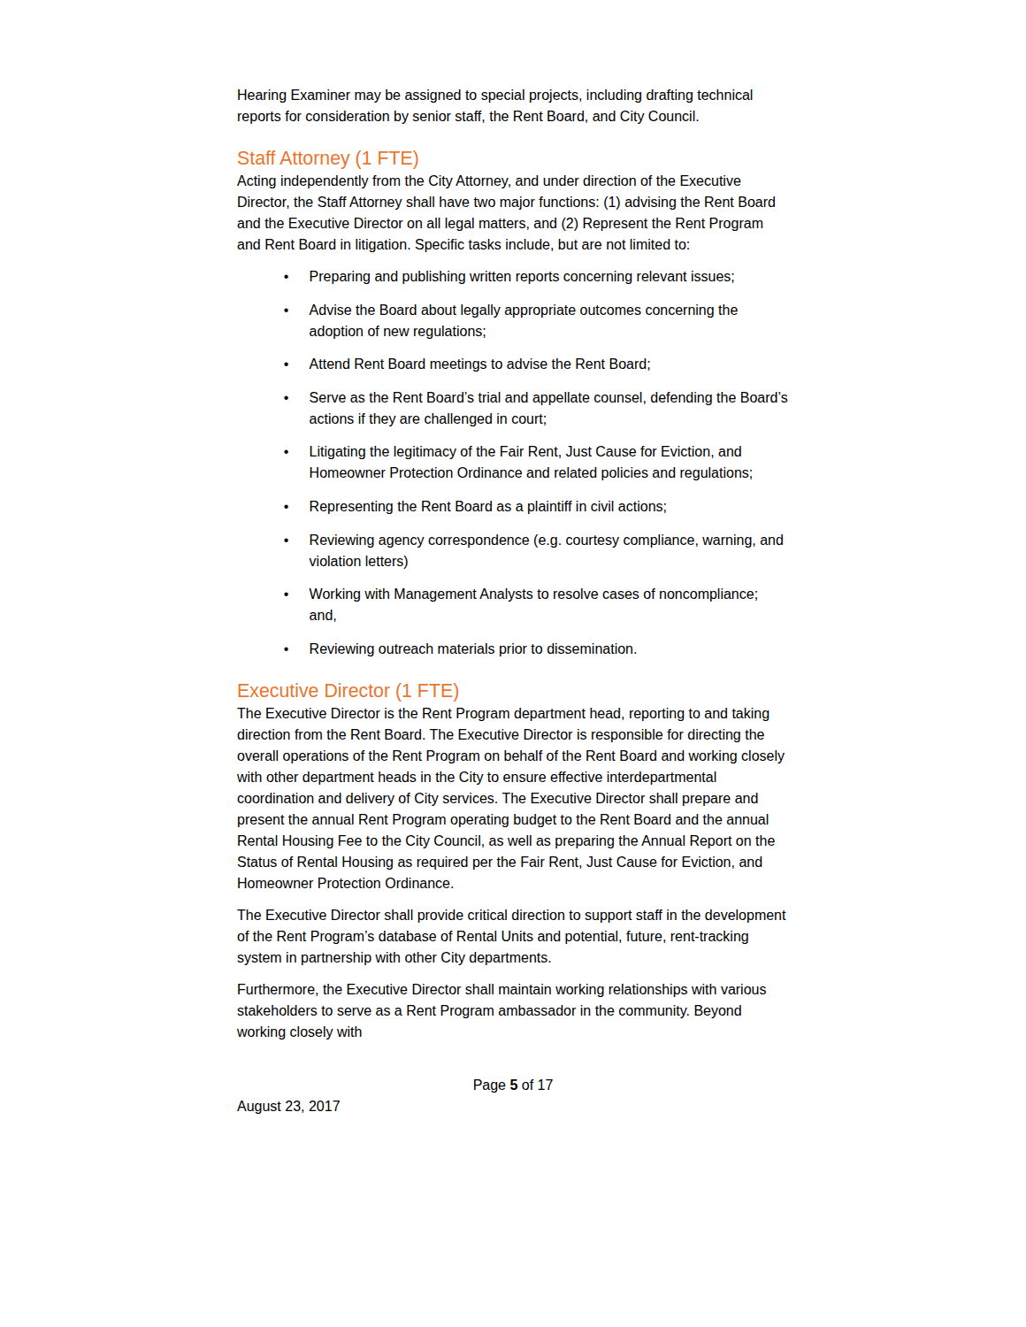Hearing Examiner may be assigned to special projects, including drafting technical reports for consideration by senior staff, the Rent Board, and City Council.
Staff Attorney (1 FTE)
Acting independently from the City Attorney, and under direction of the Executive Director, the Staff Attorney shall have two major functions: (1) advising the Rent Board and the Executive Director on all legal matters, and (2) Represent the Rent Program and Rent Board in litigation. Specific tasks include, but are not limited to:
Preparing and publishing written reports concerning relevant issues;
Advise the Board about legally appropriate outcomes concerning the adoption of new regulations;
Attend Rent Board meetings to advise the Rent Board;
Serve as the Rent Board’s trial and appellate counsel, defending the Board’s actions if they are challenged in court;
Litigating the legitimacy of the Fair Rent, Just Cause for Eviction, and Homeowner Protection Ordinance and related policies and regulations;
Representing the Rent Board as a plaintiff in civil actions;
Reviewing agency correspondence (e.g. courtesy compliance, warning, and violation letters)
Working with Management Analysts to resolve cases of noncompliance; and,
Reviewing outreach materials prior to dissemination.
Executive Director (1 FTE)
The Executive Director is the Rent Program department head, reporting to and taking direction from the Rent Board. The Executive Director is responsible for directing the overall operations of the Rent Program on behalf of the Rent Board and working closely with other department heads in the City to ensure effective interdepartmental coordination and delivery of City services. The Executive Director shall prepare and present the annual Rent Program operating budget to the Rent Board and the annual Rental Housing Fee to the City Council, as well as preparing the Annual Report on the Status of Rental Housing as required per the Fair Rent, Just Cause for Eviction, and Homeowner Protection Ordinance.
The Executive Director shall provide critical direction to support staff in the development of the Rent Program’s database of Rental Units and potential, future, rent-tracking system in partnership with other City departments.
Furthermore, the Executive Director shall maintain working relationships with various stakeholders to serve as a Rent Program ambassador in the community. Beyond working closely with
Page 5 of 17
August 23, 2017